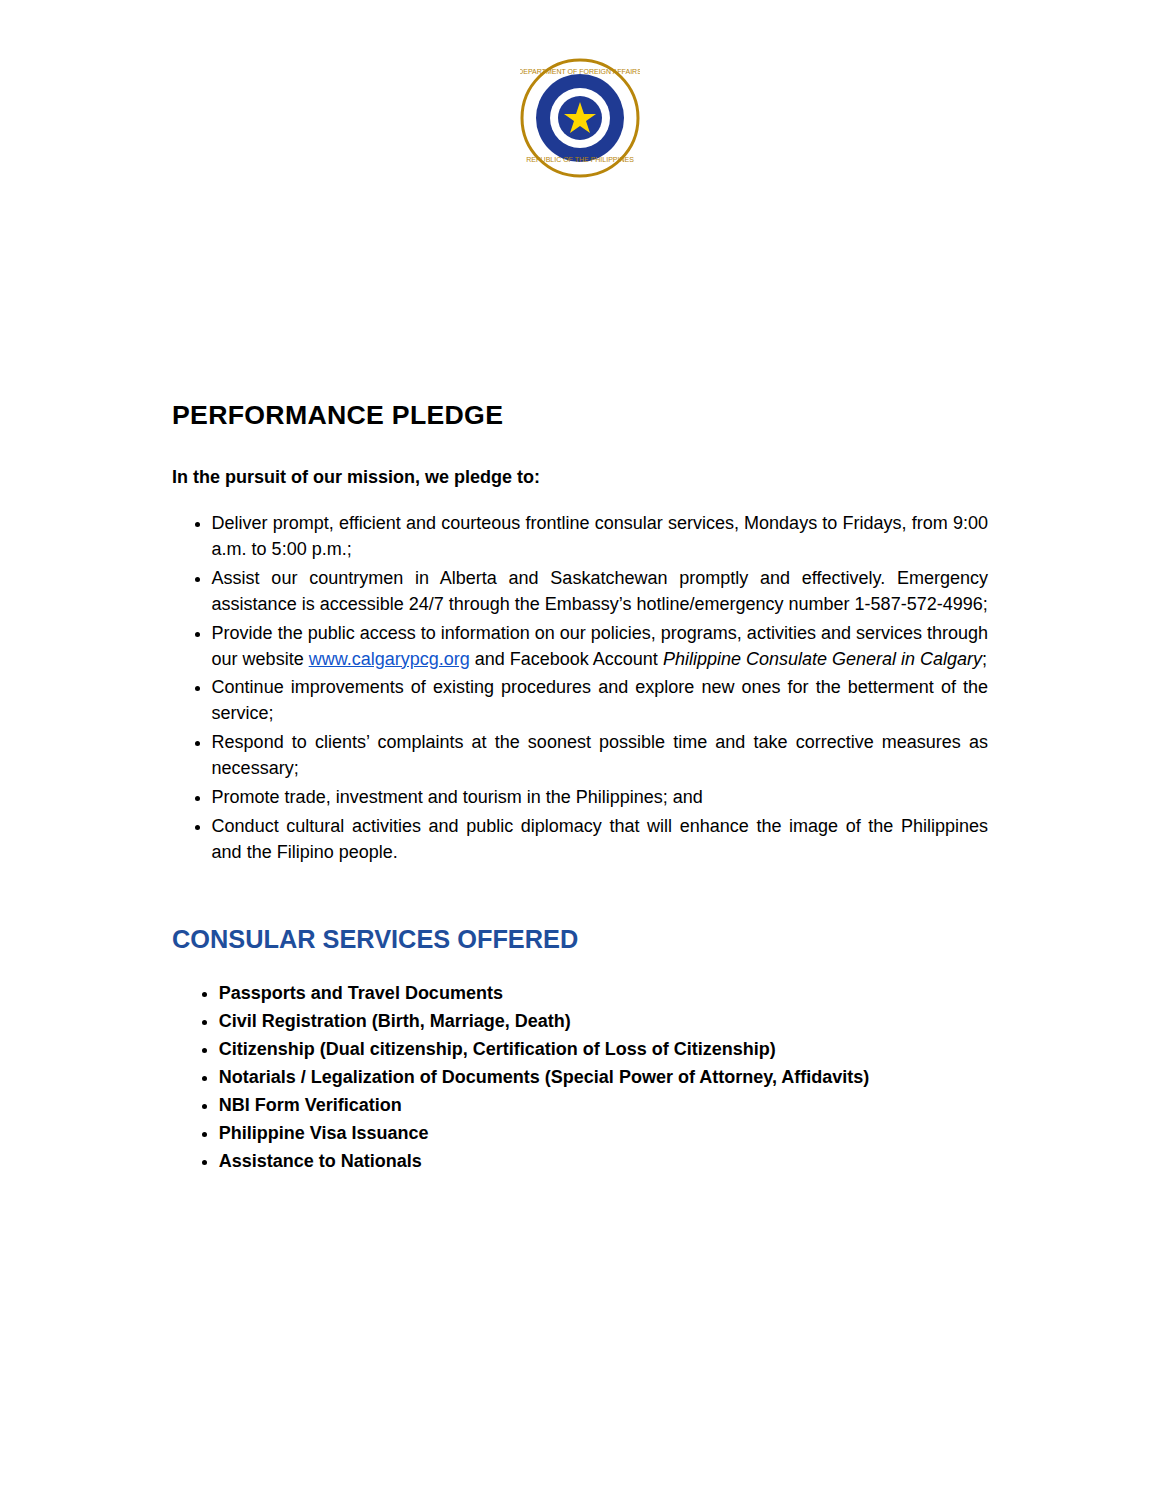PERFORMANCE PLEDGE
In the pursuit of our mission, we pledge to:
Deliver prompt, efficient and courteous frontline consular services, Mondays to Fridays, from 9:00 a.m. to 5:00 p.m.;
Assist our countrymen in Alberta and Saskatchewan promptly and effectively. Emergency assistance is accessible 24/7 through the Embassy’s hotline/emergency number 1-587-572-4996;
Provide the public access to information on our policies, programs, activities and services through our website www.calgarypcg.org and Facebook Account Philippine Consulate General in Calgary;
Continue improvements of existing procedures and explore new ones for the betterment of the service;
Respond to clients’ complaints at the soonest possible time and take corrective measures as necessary;
Promote trade, investment and tourism in the Philippines; and
Conduct cultural activities and public diplomacy that will enhance the image of the Philippines and the Filipino people.
CONSULAR SERVICES OFFERED
Passports and Travel Documents
Civil Registration (Birth, Marriage, Death)
Citizenship (Dual citizenship, Certification of Loss of Citizenship)
Notarials / Legalization of Documents (Special Power of Attorney, Affidavits)
NBI Form Verification
Philippine Visa Issuance
Assistance to Nationals